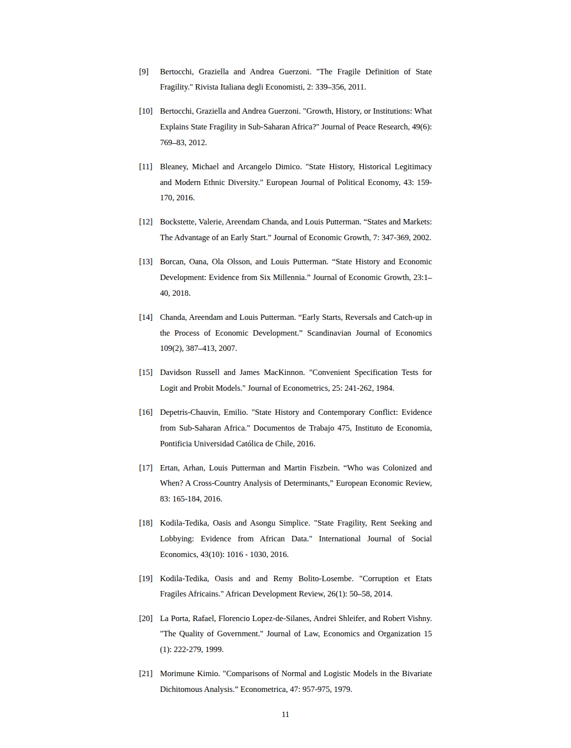[9] Bertocchi, Graziella and Andrea Guerzoni. "The Fragile Definition of State Fragility." Rivista Italiana degli Economisti, 2: 339–356, 2011.
[10] Bertocchi, Graziella and Andrea Guerzoni. "Growth, History, or Institutions: What Explains State Fragility in Sub-Saharan Africa?" Journal of Peace Research, 49(6): 769–83, 2012.
[11] Bleaney, Michael and Arcangelo Dimico. "State History, Historical Legitimacy and Modern Ethnic Diversity." European Journal of Political Economy, 43: 159-170, 2016.
[12] Bockstette, Valerie, Areendam Chanda, and Louis Putterman. “States and Markets: The Advantage of an Early Start.” Journal of Economic Growth, 7: 347-369, 2002.
[13] Borcan, Oana, Ola Olsson, and Louis Putterman. “State History and Economic Development: Evidence from Six Millennia.” Journal of Economic Growth, 23:1–40, 2018.
[14] Chanda, Areendam and Louis Putterman. “Early Starts, Reversals and Catch-up in the Process of Economic Development.” Scandinavian Journal of Economics 109(2), 387–413, 2007.
[15] Davidson Russell and James MacKinnon. "Convenient Specification Tests for Logit and Probit Models." Journal of Econometrics, 25: 241-262, 1984.
[16] Depetris-Chauvin, Emilio. "State History and Contemporary Conflict: Evidence from Sub-Saharan Africa." Documentos de Trabajo 475, Instituto de Economia, Pontificia Universidad Católica de Chile, 2016.
[17] Ertan, Arhan, Louis Putterman and Martin Fiszbein. “Who was Colonized and When? A Cross-Country Analysis of Determinants,” European Economic Review, 83: 165-184, 2016.
[18] Kodila-Tedika, Oasis and Asongu Simplice. "State Fragility, Rent Seeking and Lobbying: Evidence from African Data." International Journal of Social Economics, 43(10): 1016 - 1030, 2016.
[19] Kodila-Tedika, Oasis and and Remy Bolito-Losembe. "Corruption et Etats Fragiles Africains." African Development Review, 26(1): 50–58, 2014.
[20] La Porta, Rafael, Florencio Lopez-de-Silanes, Andrei Shleifer, and Robert Vishny. "The Quality of Government." Journal of Law, Economics and Organization 15 (1): 222-279, 1999.
[21] Morimune Kimio. "Comparisons of Normal and Logistic Models in the Bivariate Dichitomous Analysis.” Econometrica, 47: 957-975, 1979.
11